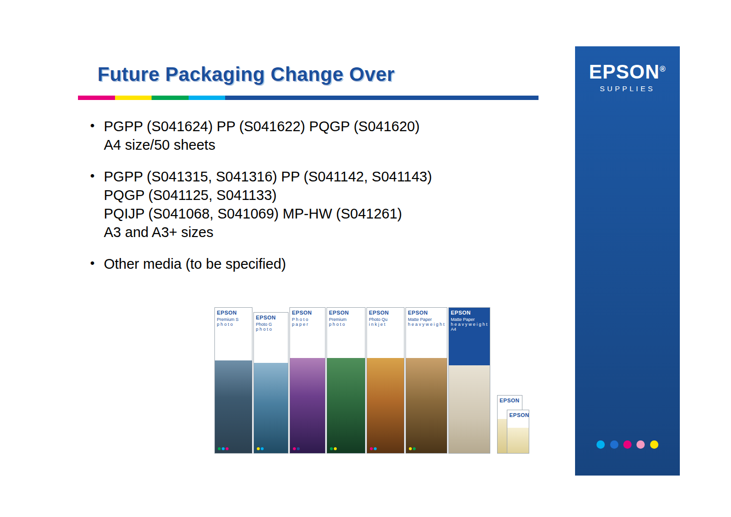Future Packaging Change Over
PGPP (S041624) PP (S041622) PQGP (S041620)
A4 size/50 sheets
PGPP (S041315, S041316) PP (S041142, S041143)
PQGP (S041125, S041133)
PQIJP (S041068, S041069) MP-HW (S041261)
A3 and A3+ sizes
Other media (to be specified)
EPSON
Premium S
p h o t o
EPSON
Photo G
p h o t o
EPSON
P h o t o
p a p e r
EPSON
Premium
p h o t o
EPSON
Photo Qu
i n k j e t
EPSON
Matte Paper
h e a v y w e i g h t
EPSON
Matte Paper
h e a v y w e i g h t
A4
EPSON
EPSON
EPSON®
SUPPLIES